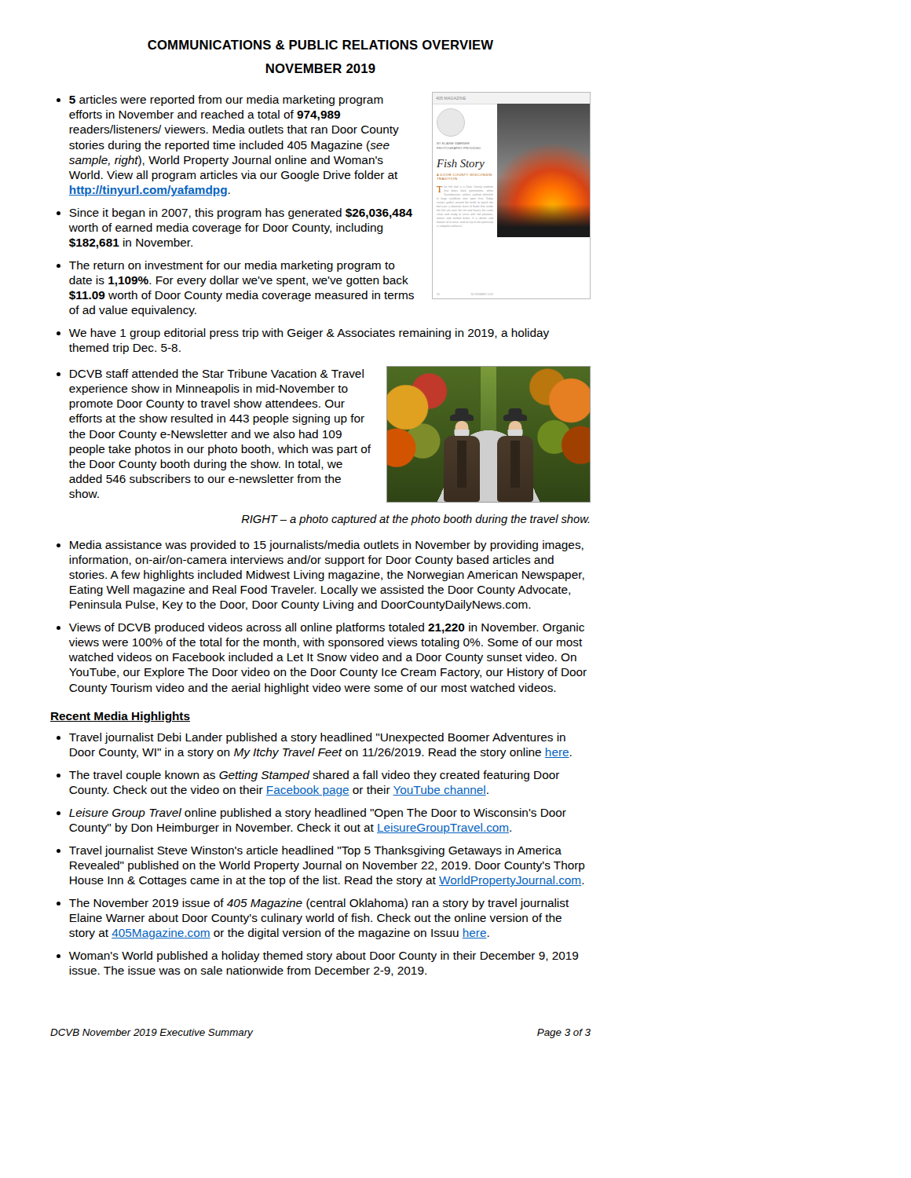COMMUNICATIONS & PUBLIC RELATIONS OVERVIEW
NOVEMBER 2019
405 MAGAZINE
BY ELAINE WARNER
PHOTOGRAPHY PROVIDED
Fish Story
A DOOR COUNTY WISCONSIN TRADITION
The fish boil is a Door County tradition that dates back generations, when Scandinavian settlers cooked whitefish in large cauldrons over open fires. Today visitors gather around the kettle to watch the boil over, a dramatic burst of flame that sends the fish oils over the rim and leaves the catch clean and ready to serve with red potatoes, onions and melted butter. It is dinner and theater all at once, and no trip to the peninsula is complete without it.
30 NOVEMBER 2019
5 articles were reported from our media marketing program efforts in November and reached a total of 974,989 readers/listeners/ viewers. Media outlets that ran Door County stories during the reported time included 405 Magazine (see sample, right), World Property Journal online and Woman's World. View all program articles via our Google Drive folder at http://tinyurl.com/yafamdpg.
Since it began in 2007, this program has generated $26,036,484 worth of earned media coverage for Door County, including $182,681 in November.
The return on investment for our media marketing program to date is 1,109%. For every dollar we've spent, we've gotten back $11.09 worth of Door County media coverage measured in terms of ad value equivalency.
We have 1 group editorial press trip with Geiger & Associates remaining in 2019, a holiday themed trip Dec. 5-8.
DCVB staff attended the Star Tribune Vacation & Travel experience show in Minneapolis in mid-November to promote Door County to travel show attendees. Our efforts at the show resulted in 443 people signing up for the Door County e-Newsletter and we also had 109 people take photos in our photo booth, which was part of the Door County booth during the show. In total, we added 546 subscribers to our e-newsletter from the show.
RIGHT – a photo captured at the photo booth during the travel show.
Media assistance was provided to 15 journalists/media outlets in November by providing images, information, on-air/on-camera interviews and/or support for Door County based articles and stories. A few highlights included Midwest Living magazine, the Norwegian American Newspaper, Eating Well magazine and Real Food Traveler. Locally we assisted the Door County Advocate, Peninsula Pulse, Key to the Door, Door County Living and DoorCountyDailyNews.com.
Views of DCVB produced videos across all online platforms totaled 21,220 in November. Organic views were 100% of the total for the month, with sponsored views totaling 0%. Some of our most watched videos on Facebook included a Let It Snow video and a Door County sunset video. On YouTube, our Explore The Door video on the Door County Ice Cream Factory, our History of Door County Tourism video and the aerial highlight video were some of our most watched videos.
Recent Media Highlights
Travel journalist Debi Lander published a story headlined "Unexpected Boomer Adventures in Door County, WI" in a story on My Itchy Travel Feet on 11/26/2019. Read the story online here.
The travel couple known as Getting Stamped shared a fall video they created featuring Door County. Check out the video on their Facebook page or their YouTube channel.
Leisure Group Travel online published a story headlined "Open The Door to Wisconsin's Door County" by Don Heimburger in November. Check it out at LeisureGroupTravel.com.
Travel journalist Steve Winston's article headlined "Top 5 Thanksgiving Getaways in America Revealed" published on the World Property Journal on November 22, 2019. Door County's Thorp House Inn & Cottages came in at the top of the list. Read the story at WorldPropertyJournal.com.
The November 2019 issue of 405 Magazine (central Oklahoma) ran a story by travel journalist Elaine Warner about Door County's culinary world of fish. Check out the online version of the story at 405Magazine.com or the digital version of the magazine on Issuu here.
Woman's World published a holiday themed story about Door County in their December 9, 2019 issue. The issue was on sale nationwide from December 2-9, 2019.
DCVB November 2019 Executive Summary Page 3 of 3